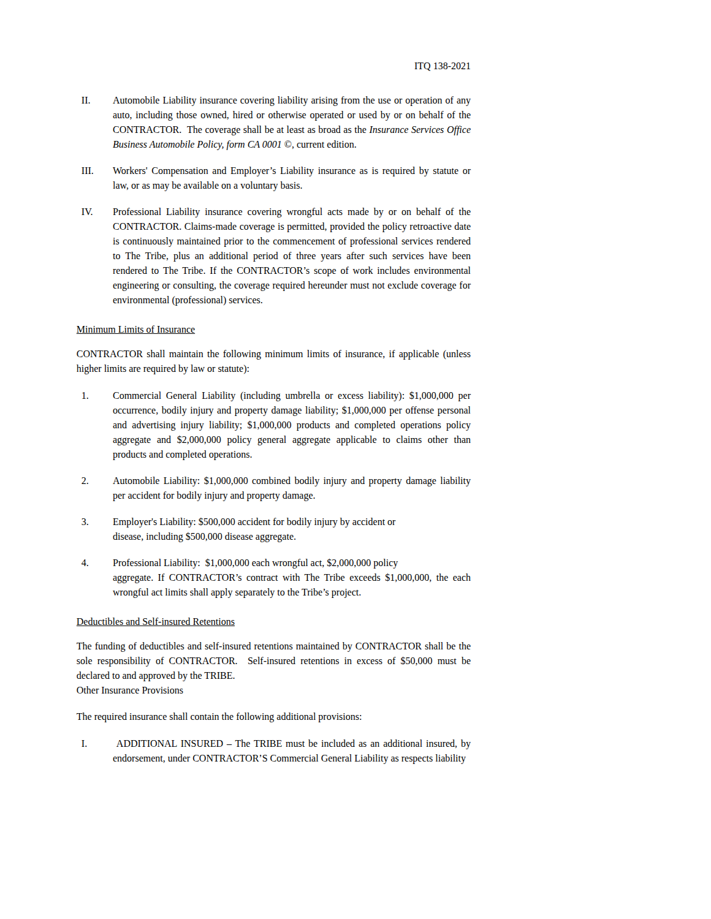ITQ 138-2021
II.
Automobile Liability insurance covering liability arising from the use or operation of any auto, including those owned, hired or otherwise operated or used by or on behalf of the CONTRACTOR. The coverage shall be at least as broad as the Insurance Services Office Business Automobile Policy, form CA 0001 ©, current edition.
III.
Workers' Compensation and Employer’s Liability insurance as is required by statute or law, or as may be available on a voluntary basis.
IV.
Professional Liability insurance covering wrongful acts made by or on behalf of the CONTRACTOR. Claims-made coverage is permitted, provided the policy retroactive date is continuously maintained prior to the commencement of professional services rendered to The Tribe, plus an additional period of three years after such services have been rendered to The Tribe. If the CONTRACTOR’s scope of work includes environmental engineering or consulting, the coverage required hereunder must not exclude coverage for environmental (professional) services.
Minimum Limits of Insurance
CONTRACTOR shall maintain the following minimum limits of insurance, if applicable (unless higher limits are required by law or statute):
1.
Commercial General Liability (including umbrella or excess liability): $1,000,000 per occurrence, bodily injury and property damage liability; $1,000,000 per offense personal and advertising injury liability; $1,000,000 products and completed operations policy aggregate and $2,000,000 policy general aggregate applicable to claims other than products and completed operations.
2.
Automobile Liability: $1,000,000 combined bodily injury and property damage liability per accident for bodily injury and property damage.
3.
Employer's Liability: $500,000 accident for bodily injury by accident or
disease, including $500,000 disease aggregate.
4.
Professional Liability: $1,000,000 each wrongful act, $2,000,000 policy
aggregate. If CONTRACTOR’s contract with The Tribe exceeds $1,000,000, the each wrongful act limits shall apply separately to the Tribe’s project.
Deductibles and Self-insured Retentions
The funding of deductibles and self-insured retentions maintained by CONTRACTOR shall be the sole responsibility of CONTRACTOR. Self-insured retentions in excess of $50,000 must be declared to and approved by the TRIBE.
Other Insurance Provisions
The required insurance shall contain the following additional provisions:
I.
ADDITIONAL INSURED – The TRIBE must be included as an additional insured, by endorsement, under CONTRACTOR’S Commercial General Liability as respects liability